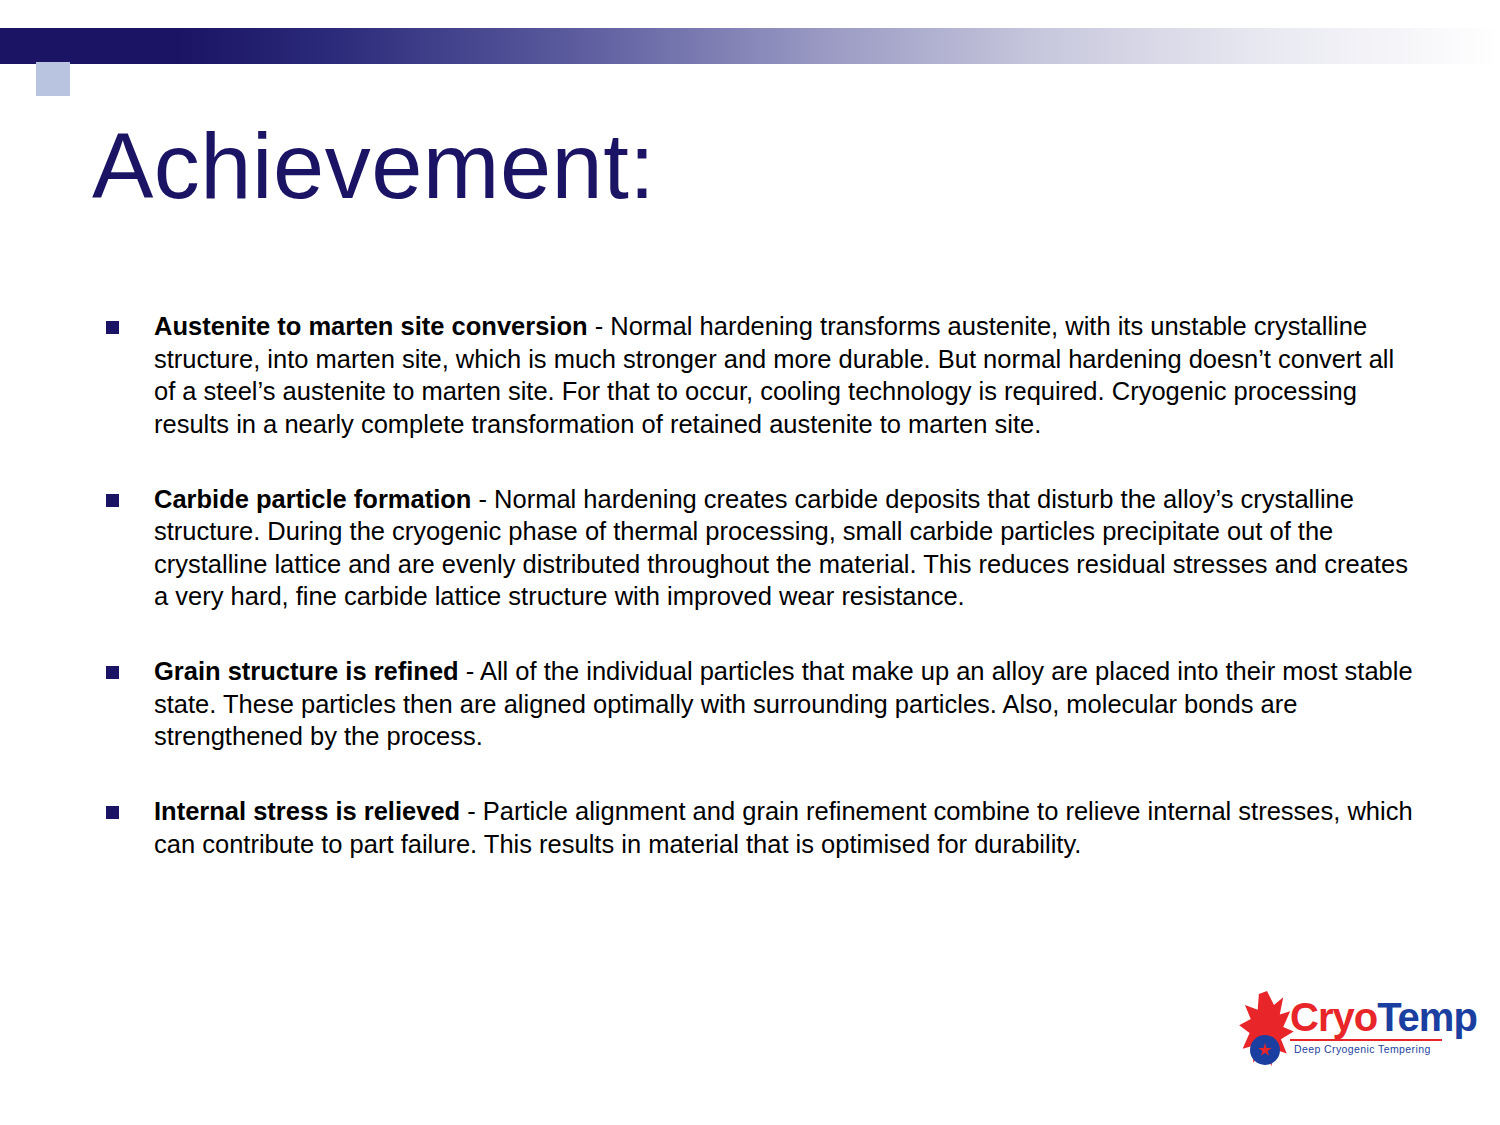Achievement:
Austenite to marten site conversion - Normal hardening transforms austenite, with its unstable crystalline structure, into marten site, which is much stronger and more durable. But normal hardening doesn’t convert all of a steel’s austenite to marten site. For that to occur, cooling technology is required. Cryogenic processing results in a nearly complete transformation of retained austenite to marten site.
Carbide particle formation - Normal hardening creates carbide deposits that disturb the alloy’s crystalline structure. During the cryogenic phase of thermal processing, small carbide particles precipitate out of the crystalline lattice and are evenly distributed throughout the material. This reduces residual stresses and creates a very hard, fine carbide lattice structure with improved wear resistance.
Grain structure is refined - All of the individual particles that make up an alloy are placed into their most stable state. These particles then are aligned optimally with surrounding particles. Also, molecular bonds are strengthened by the process.
Internal stress is relieved - Particle alignment and grain refinement combine to relieve internal stresses, which can contribute to part failure. This results in material that is optimised for durability.
Cryo Temp
Deep Cryogenic Tempering